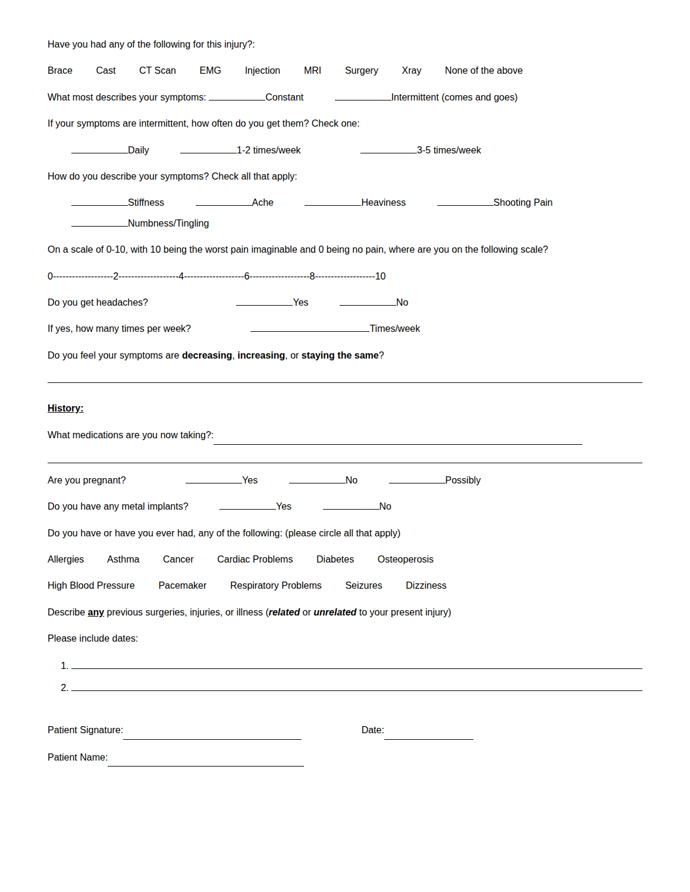Have you had any of the following for this injury?:
Brace Cast CT Scan EMG Injection MRI Surgery Xray None of the above
What most describes your symptoms: Constant Intermittent (comes and goes)
If your symptoms are intermittent, how often do you get them? Check one:
Daily 1-2 times/week 3-5 times/week
How do you describe your symptoms? Check all that apply:
Stiffness Ache Heaviness Shooting Pain
Numbness/Tingling
On a scale of 0-10, with 10 being the worst pain imaginable and 0 being no pain, where are you on the following scale?
0-------------------2-------------------4-------------------6-------------------8-------------------10
Do you get headaches? Yes No
If yes, how many times per week? Times/week
Do you feel your symptoms are decreasing, increasing, or staying the same?
History:
What medications are you now taking?:
Are you pregnant? Yes No Possibly
Do you have any metal implants? Yes No
Do you have or have you ever had, any of the following: (please circle all that apply)
Allergies Asthma Cancer Cardiac Problems Diabetes Osteoperosis
High Blood Pressure Pacemaker Respiratory Problems Seizures Dizziness
Describe any previous surgeries, injuries, or illness (related or unrelated to your present injury)
Please include dates:
Patient Signature: Date:
Patient Name: